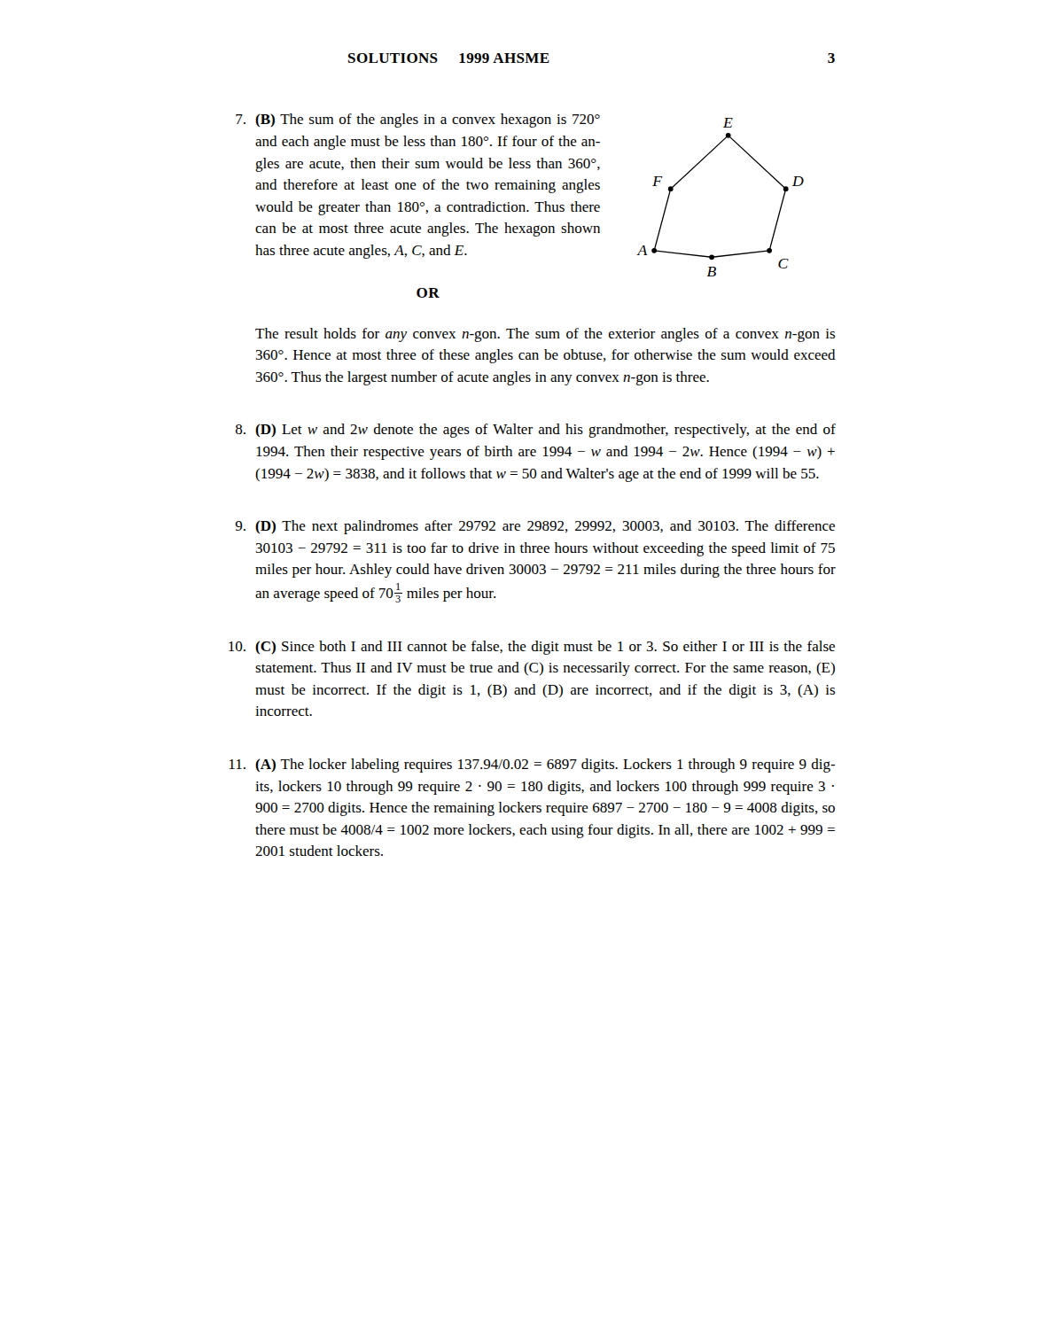SOLUTIONS 1999 AHSME 3
7.
A B C D E F
(B) The sum of the angles in a convex hexagon is 720° and each angle must be less than 180°. If four of the angles are acute, then their sum would be less than 360°, and therefore at least one of the two remaining angles would be greater than 180°, a contradiction. Thus there can be at most three acute angles. The hexagon shown has three acute angles, A, C, and E.
OR
The result holds for any convex n-gon. The sum of the exterior angles of a convex n-gon is 360°. Hence at most three of these angles can be obtuse, for otherwise the sum would exceed 360°. Thus the largest number of acute angles in any convex n-gon is three.
8.
(D) Let w and 2w denote the ages of Walter and his grandmother, respectively, at the end of 1994. Then their respective years of birth are 1994 − w and 1994 − 2w. Hence (1994 − w) + (1994 − 2w) = 3838, and it follows that w = 50 and Walter's age at the end of 1999 will be 55.
9.
(D) The next palindromes after 29792 are 29892, 29992, 30003, and 30103. The difference 30103 − 29792 = 311 is too far to drive in three hours without exceeding the speed limit of 75 miles per hour. Ashley could have driven 30003 − 29792 = 211 miles during the three hours for an average speed of 7013 miles per hour.
10.
(C) Since both I and III cannot be false, the digit must be 1 or 3. So either I or III is the false statement. Thus II and IV must be true and (C) is necessarily correct. For the same reason, (E) must be incorrect. If the digit is 1, (B) and (D) are incorrect, and if the digit is 3, (A) is incorrect.
11.
(A) The locker labeling requires 137.94/0.02 = 6897 digits. Lockers 1 through 9 require 9 digits, lockers 10 through 99 require 2 · 90 = 180 digits, and lockers 100 through 999 require 3 · 900 = 2700 digits. Hence the remaining lockers require 6897 − 2700 − 180 − 9 = 4008 digits, so there must be 4008/4 = 1002 more lockers, each using four digits. In all, there are 1002 + 999 = 2001 student lockers.